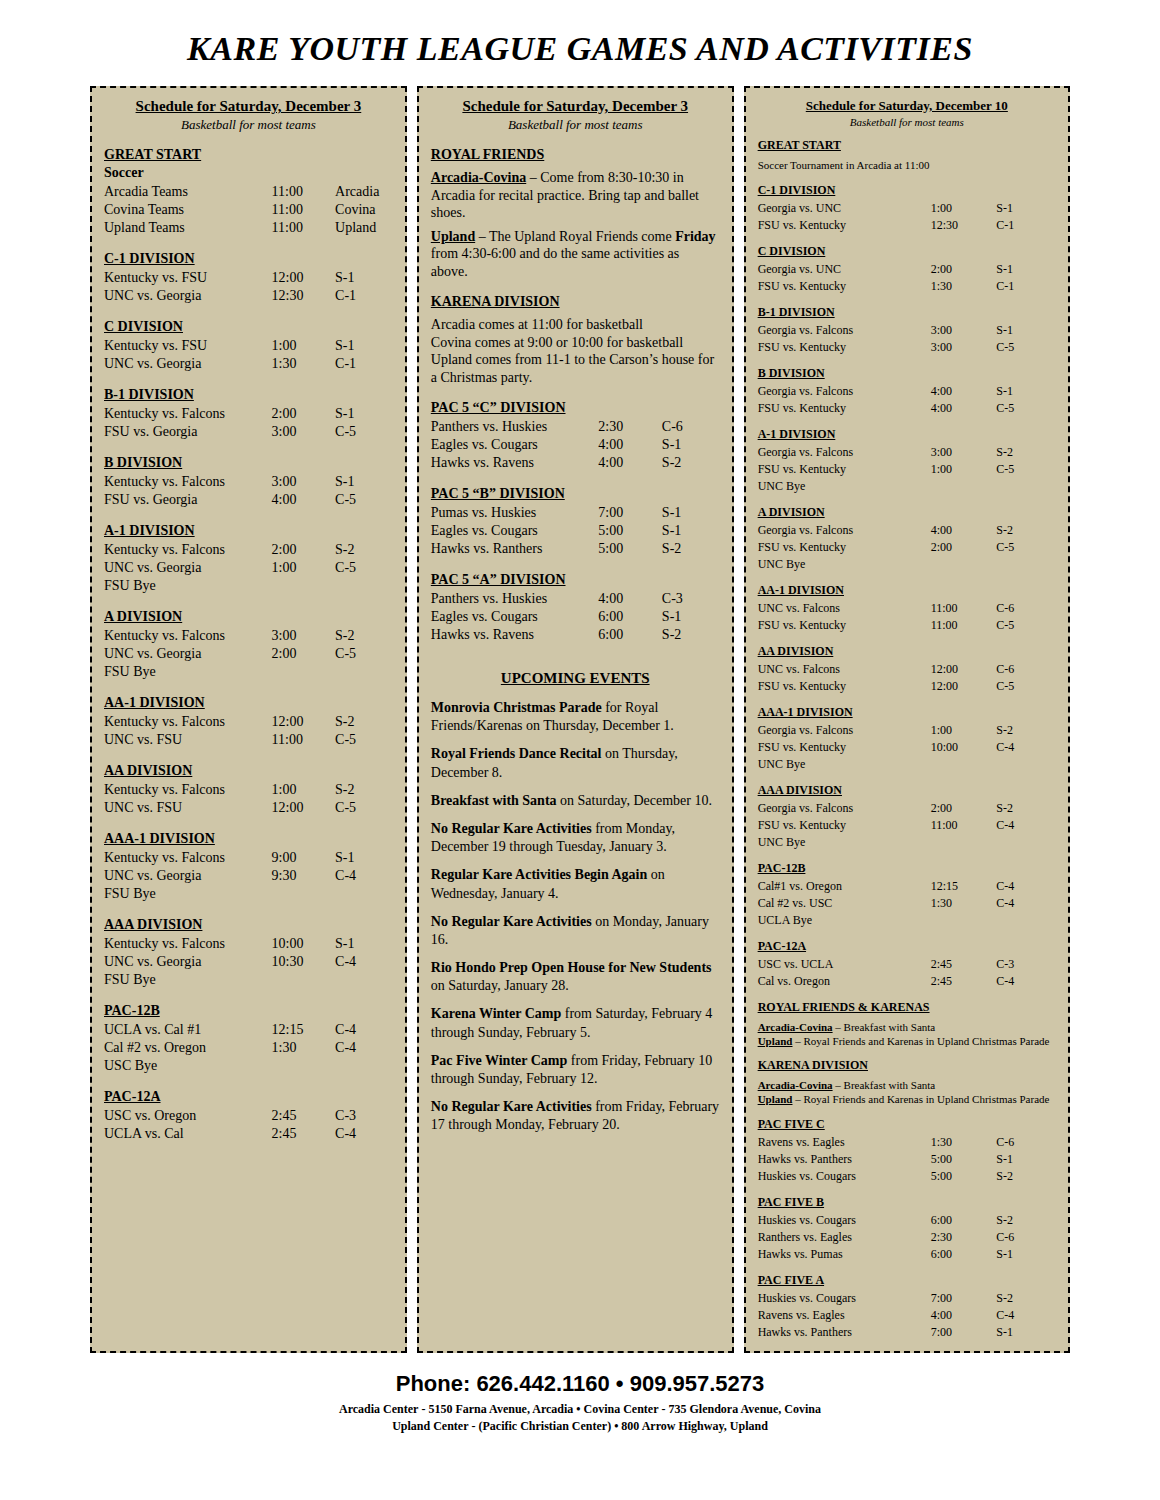KARE YOUTH LEAGUE GAMES AND ACTIVITIES
Schedule for Saturday, December 3
Basketball for most teams
GREAT START
Soccer
| Arcadia Teams | 11:00 | Arcadia |
| Covina Teams | 11:00 | Covina |
| Upland Teams | 11:00 | Upland |
C-1 DIVISION
| Kentucky vs. FSU | 12:00 | S-1 |
| UNC vs. Georgia | 12:30 | C-1 |
C DIVISION
| Kentucky vs. FSU | 1:00 | S-1 |
| UNC vs. Georgia | 1:30 | C-1 |
B-1 DIVISION
| Kentucky vs. Falcons | 2:00 | S-1 |
| FSU vs. Georgia | 3:00 | C-5 |
B DIVISION
| Kentucky vs. Falcons | 3:00 | S-1 |
| FSU vs. Georgia | 4:00 | C-5 |
A-1 DIVISION
| Kentucky vs. Falcons | 2:00 | S-2 |
| UNC vs. Georgia | 1:00 | C-5 |
| FSU Bye |
A DIVISION
| Kentucky vs. Falcons | 3:00 | S-2 |
| UNC vs. Georgia | 2:00 | C-5 |
| FSU Bye |
AA-1 DIVISION
| Kentucky vs. Falcons | 12:00 | S-2 |
| UNC vs. FSU | 11:00 | C-5 |
AA DIVISION
| Kentucky vs. Falcons | 1:00 | S-2 |
| UNC vs. FSU | 12:00 | C-5 |
AAA-1 DIVISION
| Kentucky vs. Falcons | 9:00 | S-1 |
| UNC vs. Georgia | 9:30 | C-4 |
| FSU Bye |
AAA DIVISION
| Kentucky vs. Falcons | 10:00 | S-1 |
| UNC vs. Georgia | 10:30 | C-4 |
| FSU Bye |
PAC-12B
| UCLA vs. Cal #1 | 12:15 | C-4 |
| Cal #2 vs. Oregon | 1:30 | C-4 |
| USC Bye |
PAC-12A
| USC vs. Oregon | 2:45 | C-3 |
| UCLA vs. Cal | 2:45 | C-4 |
Schedule for Saturday, December 3
Basketball for most teams
ROYAL FRIENDS
Arcadia-Covina – Come from 8:30-10:30 in Arcadia for recital practice. Bring tap and ballet shoes.
Upland – The Upland Royal Friends come Friday from 4:30-6:00 and do the same activities as above.
KARENA DIVISION
Arcadia comes at 11:00 for basketball
Covina comes at 9:00 or 10:00 for basketball
Upland comes from 11-1 to the Carson’s house for a Christmas party.
PAC 5 “C” DIVISION
| Panthers vs. Huskies | 2:30 | C-6 |
| Eagles vs. Cougars | 4:00 | S-1 |
| Hawks vs. Ravens | 4:00 | S-2 |
PAC 5 “B” DIVISION
| Pumas vs. Huskies | 7:00 | S-1 |
| Eagles vs. Cougars | 5:00 | S-1 |
| Hawks vs. Ranthers | 5:00 | S-2 |
PAC 5 “A” DIVISION
| Panthers vs. Huskies | 4:00 | C-3 |
| Eagles vs. Cougars | 6:00 | S-1 |
| Hawks vs. Ravens | 6:00 | S-2 |
UPCOMING EVENTS
Monrovia Christmas Parade for Royal Friends/Karenas on Thursday, December 1.
Royal Friends Dance Recital on Thursday, December 8.
Breakfast with Santa on Saturday, December 10.
No Regular Kare Activities from Monday, December 19 through Tuesday, January 3.
Regular Kare Activities Begin Again on Wednesday, January 4.
No Regular Kare Activities on Monday, January 16.
Rio Hondo Prep Open House for New Students on Saturday, January 28.
Karena Winter Camp from Saturday, February 4 through Sunday, February 5.
Pac Five Winter Camp from Friday, February 10 through Sunday, February 12.
No Regular Kare Activities from Friday, February 17 through Monday, February 20.
Schedule for Saturday, December 10
Basketball for most teams
GREAT START
Soccer Tournament in Arcadia at 11:00
C-1 DIVISION
| Georgia vs. UNC | 1:00 | S-1 |
| FSU vs. Kentucky | 12:30 | C-1 |
C DIVISION
| Georgia vs. UNC | 2:00 | S-1 |
| FSU vs. Kentucky | 1:30 | C-1 |
B-1 DIVISION
| Georgia vs. Falcons | 3:00 | S-1 |
| FSU vs. Kentucky | 3:00 | C-5 |
B DIVISION
| Georgia vs. Falcons | 4:00 | S-1 |
| FSU vs. Kentucky | 4:00 | C-5 |
A-1 DIVISION
| Georgia vs. Falcons | 3:00 | S-2 |
| FSU vs. Kentucky | 1:00 | C-5 |
| UNC Bye |
A DIVISION
| Georgia vs. Falcons | 4:00 | S-2 |
| FSU vs. Kentucky | 2:00 | C-5 |
| UNC Bye |
AA-1 DIVISION
| UNC vs. Falcons | 11:00 | C-6 |
| FSU vs. Kentucky | 11:00 | C-5 |
AA DIVISION
| UNC vs. Falcons | 12:00 | C-6 |
| FSU vs. Kentucky | 12:00 | C-5 |
AAA-1 DIVISION
| Georgia vs. Falcons | 1:00 | S-2 |
| FSU vs. Kentucky | 10:00 | C-4 |
| UNC Bye |
AAA DIVISION
| Georgia vs. Falcons | 2:00 | S-2 |
| FSU vs. Kentucky | 11:00 | C-4 |
| UNC Bye |
PAC-12B
| Cal#1 vs. Oregon | 12:15 | C-4 |
| Cal #2 vs. USC | 1:30 | C-4 |
| UCLA Bye |
PAC-12A
| USC vs. UCLA | 2:45 | C-3 |
| Cal vs. Oregon | 2:45 | C-4 |
ROYAL FRIENDS & KARENAS
Arcadia-Covina – Breakfast with Santa
Upland – Royal Friends and Karenas in Upland Christmas Parade
KARENA DIVISION
Arcadia-Covina – Breakfast with Santa
Upland – Royal Friends and Karenas in Upland Christmas Parade
PAC FIVE C
| Ravens vs. Eagles | 1:30 | C-6 |
| Hawks vs. Panthers | 5:00 | S-1 |
| Huskies vs. Cougars | 5:00 | S-2 |
PAC FIVE B
| Huskies vs. Cougars | 6:00 | S-2 |
| Ranthers vs. Eagles | 2:30 | C-6 |
| Hawks vs. Pumas | 6:00 | S-1 |
PAC FIVE A
| Huskies vs. Cougars | 7:00 | S-2 |
| Ravens vs. Eagles | 4:00 | C-4 |
| Hawks vs. Panthers | 7:00 | S-1 |
Phone: 626.442.1160 • 909.957.5273
Arcadia Center - 5150 Farna Avenue, Arcadia • Covina Center - 735 Glendora Avenue, Covina
Upland Center - (Pacific Christian Center) • 800 Arrow Highway, Upland